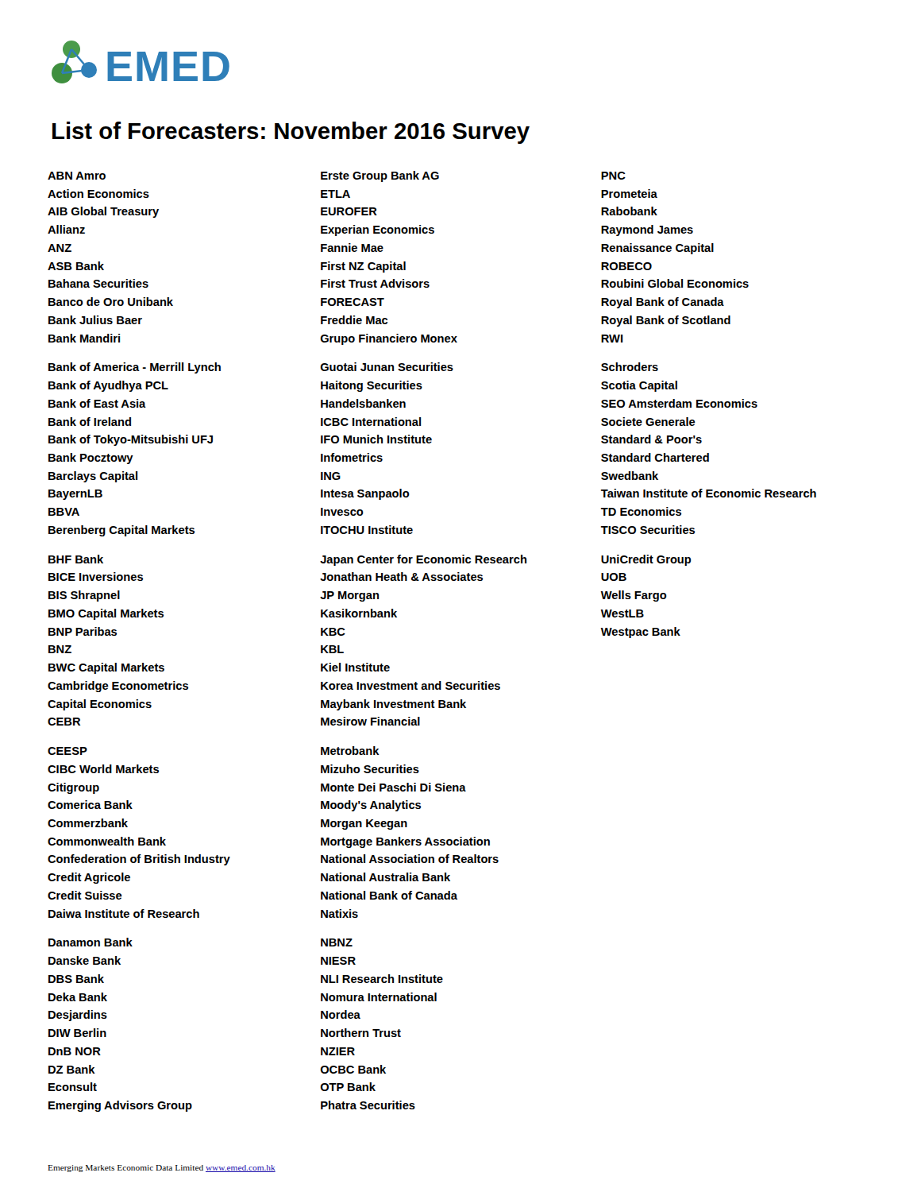EMED
List of Forecasters: November 2016 Survey
| ABN Amro | Erste Group Bank AG | PNC |
| Action Economics | ETLA | Prometeia |
| AIB Global Treasury | EUROFER | Rabobank |
| Allianz | Experian Economics | Raymond James |
| ANZ | Fannie Mae | Renaissance Capital |
| ASB Bank | First NZ Capital | ROBECO |
| Bahana Securities | First Trust Advisors | Roubini Global Economics |
| Banco de Oro Unibank | FORECAST | Royal Bank of Canada |
| Bank Julius Baer | Freddie Mac | Royal Bank of Scotland |
| Bank Mandiri | Grupo Financiero Monex | RWI |
| Bank of America - Merrill Lynch | Guotai Junan Securities | Schroders |
| Bank of Ayudhya PCL | Haitong Securities | Scotia Capital |
| Bank of East Asia | Handelsbanken | SEO Amsterdam Economics |
| Bank of Ireland | ICBC International | Societe Generale |
| Bank of Tokyo-Mitsubishi UFJ | IFO Munich Institute | Standard & Poor's |
| Bank Pocztowy | Infometrics | Standard Chartered |
| Barclays Capital | ING | Swedbank |
| BayernLB | Intesa Sanpaolo | Taiwan Institute of Economic Research |
| BBVA | Invesco | TD Economics |
| Berenberg Capital Markets | ITOCHU Institute | TISCO Securities |
| BHF Bank | Japan Center for Economic Research | UniCredit Group |
| BICE Inversiones | Jonathan Heath & Associates | UOB |
| BIS Shrapnel | JP Morgan | Wells Fargo |
| BMO Capital Markets | Kasikornbank | WestLB |
| BNP Paribas | KBC | Westpac Bank |
| BNZ | KBL | |
| BWC Capital Markets | Kiel Institute | |
| Cambridge Econometrics | Korea Investment and Securities | |
| Capital Economics | Maybank Investment Bank | |
| CEBR | Mesirow Financial | |
| CEESP | Metrobank | |
| CIBC World Markets | Mizuho Securities | |
| Citigroup | Monte Dei Paschi Di Siena | |
| Comerica Bank | Moody's Analytics | |
| Commerzbank | Morgan Keegan | |
| Commonwealth Bank | Mortgage Bankers Association | |
| Confederation of British Industry | National Association of Realtors | |
| Credit Agricole | National Australia Bank | |
| Credit Suisse | National Bank of Canada | |
| Daiwa Institute of Research | Natixis | |
| Danamon Bank | NBNZ | |
| Danske Bank | NIESR | |
| DBS Bank | NLI Research Institute | |
| Deka Bank | Nomura International | |
| Desjardins | Nordea | |
| DIW Berlin | Northern Trust | |
| DnB NOR | NZIER | |
| DZ Bank | OCBC Bank | |
| Econsult | OTP Bank | |
| Emerging Advisors Group | Phatra Securities | |
Emerging Markets Economic Data Limited www.emed.com.hk